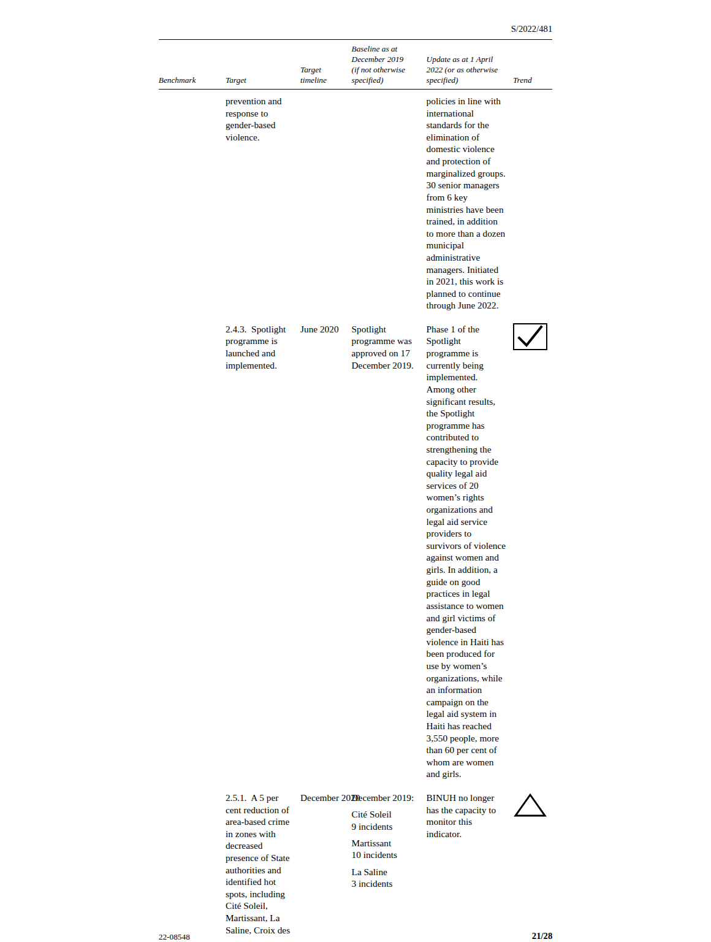S/2022/481
| Benchmark | Target | Target timeline | Baseline as at December 2019 (if not otherwise specified) | Update as at 1 April 2022 (or as otherwise specified) | Trend |
| --- | --- | --- | --- | --- | --- |
| | prevention and response to gender-based violence. | | | policies in line with international standards for the elimination of domestic violence and protection of marginalized groups. 30 senior managers from 6 key ministries have been trained, in addition to more than a dozen municipal administrative managers. Initiated in 2021, this work is planned to continue through June 2022. | |
| | 2.4.3. Spotlight programme is launched and implemented. | June 2020 | Spotlight programme was approved on 17 December 2019. | Phase 1 of the Spotlight programme is currently being implemented. Among other significant results, the Spotlight programme has contributed to strengthening the capacity to provide quality legal aid services of 20 women’s rights organizations and legal aid service providers to survivors of violence against women and girls. In addition, a guide on good practices in legal assistance to women and girl victims of gender-based violence in Haiti has been produced for use by women’s organizations, while an information campaign on the legal aid system in Haiti has reached 3,550 people, more than 60 per cent of whom are women and girls. | |
| | 2.5.1. A 5 per cent reduction of area-based crime in zones with decreased presence of State authorities and identified hot spots, including Cité Soleil, Martissant, La Saline, Croix des | December 2020 | December 2019: Cité Soleil 9 incidents Martissant 10 incidents La Saline 3 incidents | BINUH no longer has the capacity to monitor this indicator. | |
22-08548
21/28